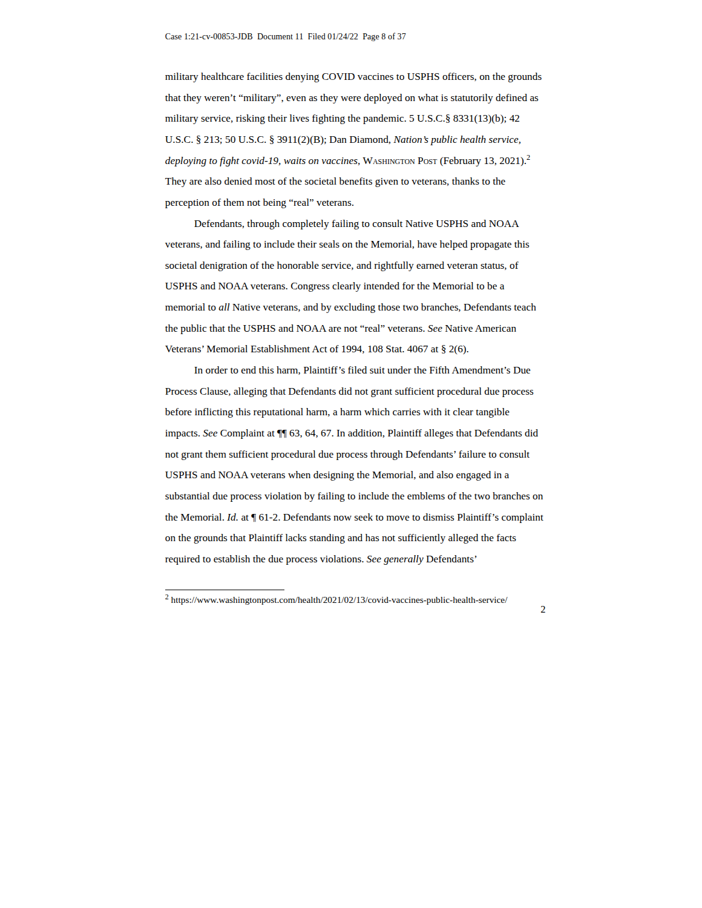Case 1:21-cv-00853-JDB Document 11 Filed 01/24/22 Page 8 of 37
military healthcare facilities denying COVID vaccines to USPHS officers, on the grounds that they weren’t “military”, even as they were deployed on what is statutorily defined as military service, risking their lives fighting the pandemic. 5 U.S.C.§ 8331(13)(b); 42 U.S.C. § 213; 50 U.S.C. § 3911(2)(B); Dan Diamond, Nation’s public health service, deploying to fight covid-19, waits on vaccines, Washington Post (February 13, 2021).2 They are also denied most of the societal benefits given to veterans, thanks to the perception of them not being “real” veterans.
Defendants, through completely failing to consult Native USPHS and NOAA veterans, and failing to include their seals on the Memorial, have helped propagate this societal denigration of the honorable service, and rightfully earned veteran status, of USPHS and NOAA veterans. Congress clearly intended for the Memorial to be a memorial to all Native veterans, and by excluding those two branches, Defendants teach the public that the USPHS and NOAA are not “real” veterans. See Native American Veterans’ Memorial Establishment Act of 1994, 108 Stat. 4067 at § 2(6).
In order to end this harm, Plaintiff’s filed suit under the Fifth Amendment’s Due Process Clause, alleging that Defendants did not grant sufficient procedural due process before inflicting this reputational harm, a harm which carries with it clear tangible impacts. See Complaint at ¶¶ 63, 64, 67. In addition, Plaintiff alleges that Defendants did not grant them sufficient procedural due process through Defendants’ failure to consult USPHS and NOAA veterans when designing the Memorial, and also engaged in a substantial due process violation by failing to include the emblems of the two branches on the Memorial. Id. at ¶ 61-2. Defendants now seek to move to dismiss Plaintiff’s complaint on the grounds that Plaintiff lacks standing and has not sufficiently alleged the facts required to establish the due process violations. See generally Defendants’
2 https://www.washingtonpost.com/health/2021/02/13/covid-vaccines-public-health-service/
2